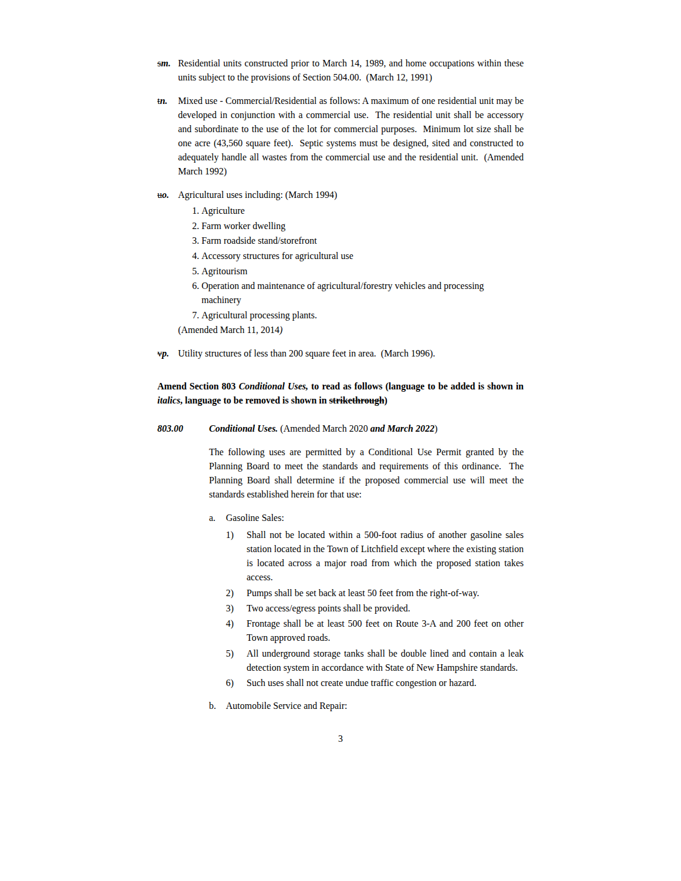sm.
Residential units constructed prior to March 14, 1989, and home occupations within these units subject to the provisions of Section 504.00. (March 12, 1991)
tn.
Mixed use - Commercial/Residential as follows: A maximum of one residential unit may be developed in conjunction with a commercial use. The residential unit shall be accessory and subordinate to the use of the lot for commercial purposes. Minimum lot size shall be one acre (43,560 square feet). Septic systems must be designed, sited and constructed to adequately handle all wastes from the commercial use and the residential unit. (Amended March 1992)
uo.
Agricultural uses including: (March 1994)
Agriculture
Farm worker dwelling
Farm roadside stand/storefront
Accessory structures for agricultural use
Agritourism
Operation and maintenance of agricultural/forestry vehicles and processing machinery
Agricultural processing plants.
(Amended March 11, 2014)
vp.
Utility structures of less than 200 square feet in area. (March 1996).
Amend Section 803 Conditional Uses, to read as follows (language to be added is shown in italics, language to be removed is shown in strikethrough)
803.00
Conditional Uses. (Amended March 2020 and March 2022)
The following uses are permitted by a Conditional Use Permit granted by the Planning Board to meet the standards and requirements of this ordinance. The Planning Board shall determine if the proposed commercial use will meet the standards established herein for that use:
a.
Gasoline Sales:
Shall not be located within a 500-foot radius of another gasoline sales station located in the Town of Litchfield except where the existing station is located across a major road from which the proposed station takes access.
Pumps shall be set back at least 50 feet from the right-of-way.
Two access/egress points shall be provided.
Frontage shall be at least 500 feet on Route 3-A and 200 feet on other Town approved roads.
All underground storage tanks shall be double lined and contain a leak detection system in accordance with State of New Hampshire standards.
Such uses shall not create undue traffic congestion or hazard.
b.
Automobile Service and Repair:
3